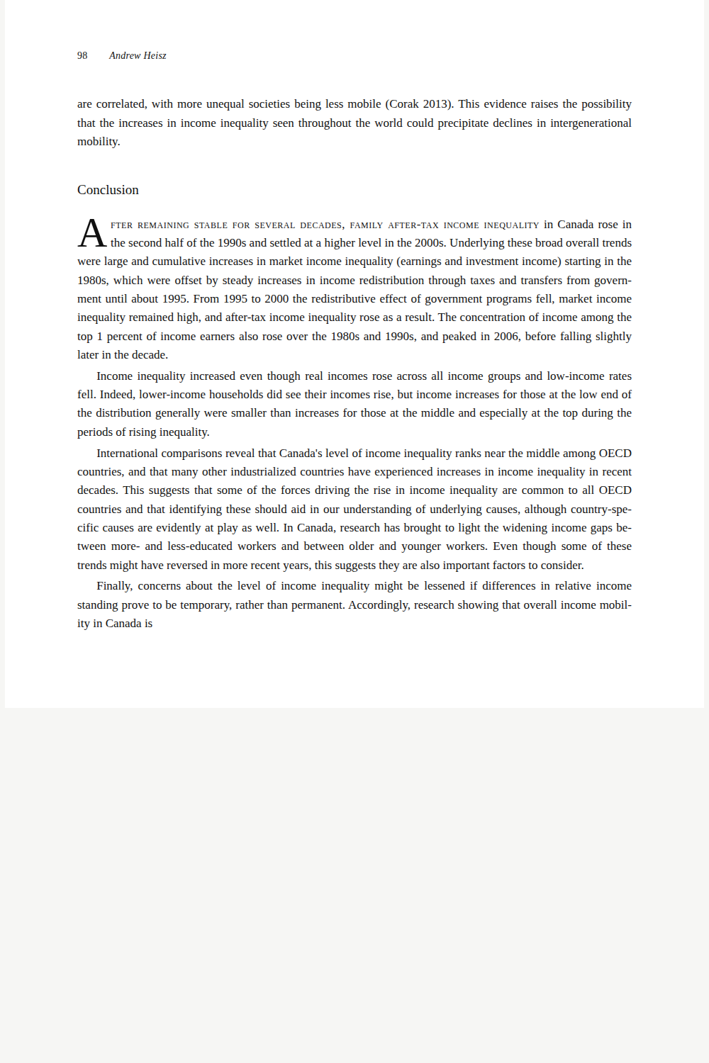98 Andrew Heisz
are correlated, with more unequal societies being less mobile (Corak 2013). This evidence raises the possibility that the increases in income inequality seen throughout the world could precipitate declines in intergenerational mobility.
Conclusion
After remaining stable for several decades, family after-tax income inequality in Canada rose in the second half of the 1990s and settled at a higher level in the 2000s. Underlying these broad overall trends were large and cumulative increases in market income inequality (earnings and investment income) starting in the 1980s, which were offset by steady increases in income redistribution through taxes and transfers from government until about 1995. From 1995 to 2000 the redistributive effect of government programs fell, market income inequality remained high, and after-tax income inequality rose as a result. The concentration of income among the top 1 percent of income earners also rose over the 1980s and 1990s, and peaked in 2006, before falling slightly later in the decade.
Income inequality increased even though real incomes rose across all income groups and low-income rates fell. Indeed, lower-income households did see their incomes rise, but income increases for those at the low end of the distribution generally were smaller than increases for those at the middle and especially at the top during the periods of rising inequality.
International comparisons reveal that Canada's level of income inequality ranks near the middle among OECD countries, and that many other industrialized countries have experienced increases in income inequality in recent decades. This suggests that some of the forces driving the rise in income inequality are common to all OECD countries and that identifying these should aid in our understanding of underlying causes, although country-specific causes are evidently at play as well. In Canada, research has brought to light the widening income gaps between more- and less-educated workers and between older and younger workers. Even though some of these trends might have reversed in more recent years, this suggests they are also important factors to consider.
Finally, concerns about the level of income inequality might be lessened if differences in relative income standing prove to be temporary, rather than permanent. Accordingly, research showing that overall income mobility in Canada is